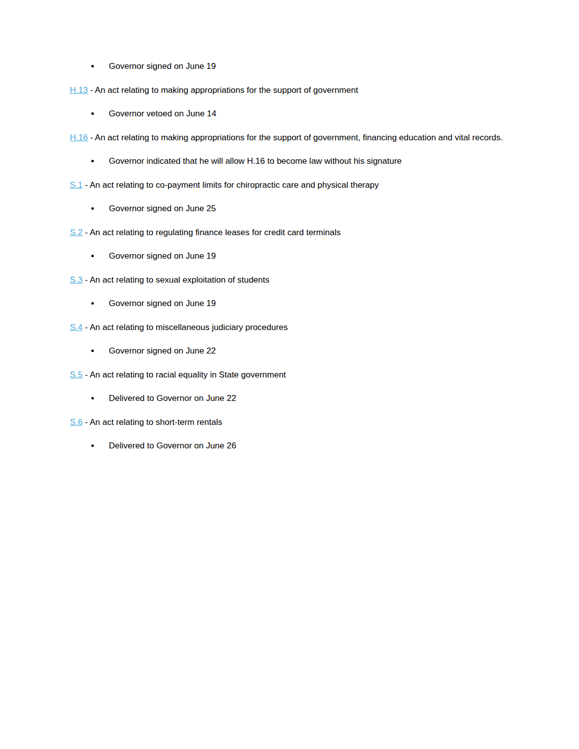Governor signed on June 19
H.13 - An act relating to making appropriations for the support of government
Governor vetoed on June 14
H.16 - An act relating to making appropriations for the support of government, financing education and vital records.
Governor indicated that he will allow H.16 to become law without his signature
S.1 - An act relating to co-payment limits for chiropractic care and physical therapy
Governor signed on June 25
S.2 - An act relating to regulating finance leases for credit card terminals
Governor signed on June 19
S.3 - An act relating to sexual exploitation of students
Governor signed on June 19
S.4 - An act relating to miscellaneous judiciary procedures
Governor signed on June 22
S.5 - An act relating to racial equality in State government
Delivered to Governor on June 22
S.6 - An act relating to short-term rentals
Delivered to Governor on June 26